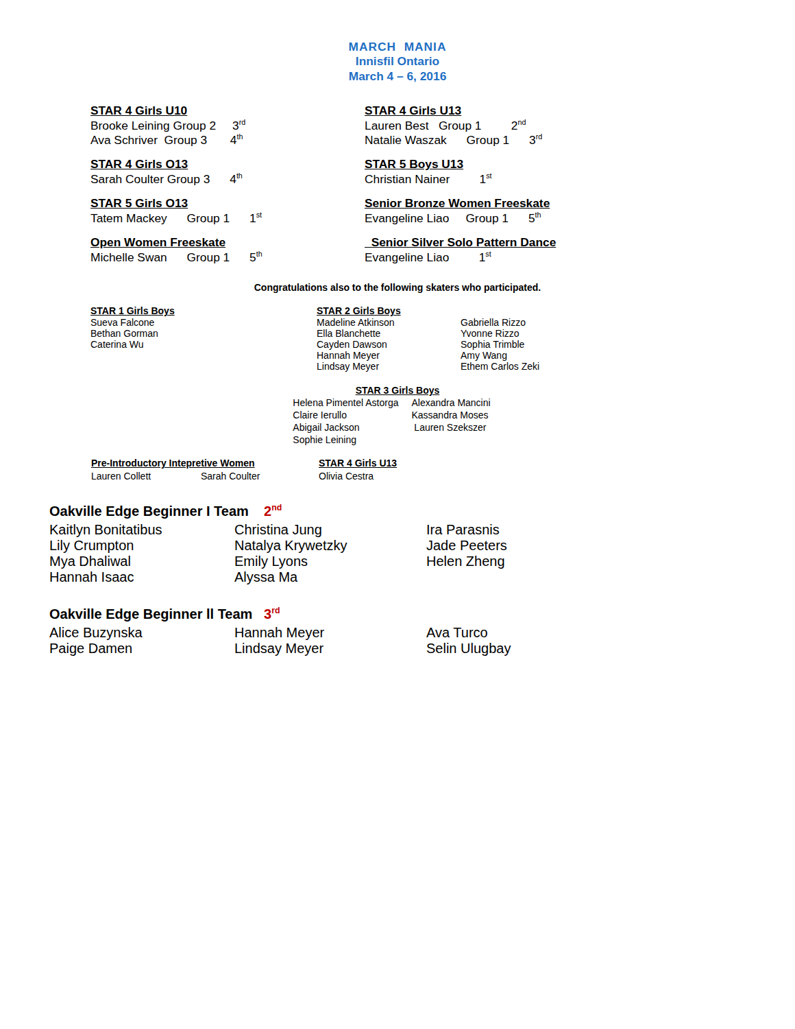MARCH MANIA
Innisfil Ontario
March 4 – 6, 2016
| STAR 4 Girls U10 Brooke Leining Group 2 3 rd Ava Schriver Group 3 4 th STAR 4 Girls O13 Sarah Coulter Group 3 4 th STAR 5 Girls O13 Tatem Mackey Group 1 1 st Open Women Freeskate Michelle Swan Group 1 5 th | STAR 4 Girls U13 Lauren Best Group 1 2 nd Natalie Waszak Group 1 3 rd STAR 5 Boys U13 Christian Nainer 1 st Senior Bronze Women Freeskate Evangeline Liao Group 1 5 th Senior Silver Solo Pattern Dance Evangeline Liao 1 st |
Congratulations also to the following skaters who participated.
| STAR 1 Girls Boys Sueva Falcone Bethan Gorman Caterina Wu | STAR 2 Girls Boys Madeline Atkinson Ella Blanchette Cayden Dawson Hannah Meyer Lindsay Meyer | Gabriella Rizzo Yvonne Rizzo Sophia Trimble Amy Wang Ethem Carlos Zeki |
STAR 3 Girls Boys
| Helena Pimentel Astorga | Alexandra Mancini |
| Claire Ierullo | Kassandra Moses |
| Abigail Jackson | Lauren Szekszer |
| Sophie Leining | |
| Pre-Introductory Intepretive Women | STAR 4 Girls U13 |
| Lauren Collett Sarah Coulter | Olivia Cestra |
Oakville Edge Beginner I Team 2nd
| Kaitlyn Bonitatibus | Christina Jung | Ira Parasnis |
| Lily Crumpton | Natalya Krywetzky | Jade Peeters |
| Mya Dhaliwal | Emily Lyons | Helen Zheng |
| Hannah Isaac | Alyssa Ma | |
Oakville Edge Beginner ll Team 3rd
| Alice Buzynska | Hannah Meyer | Ava Turco |
| Paige Damen | Lindsay Meyer | Selin Ulugbay |